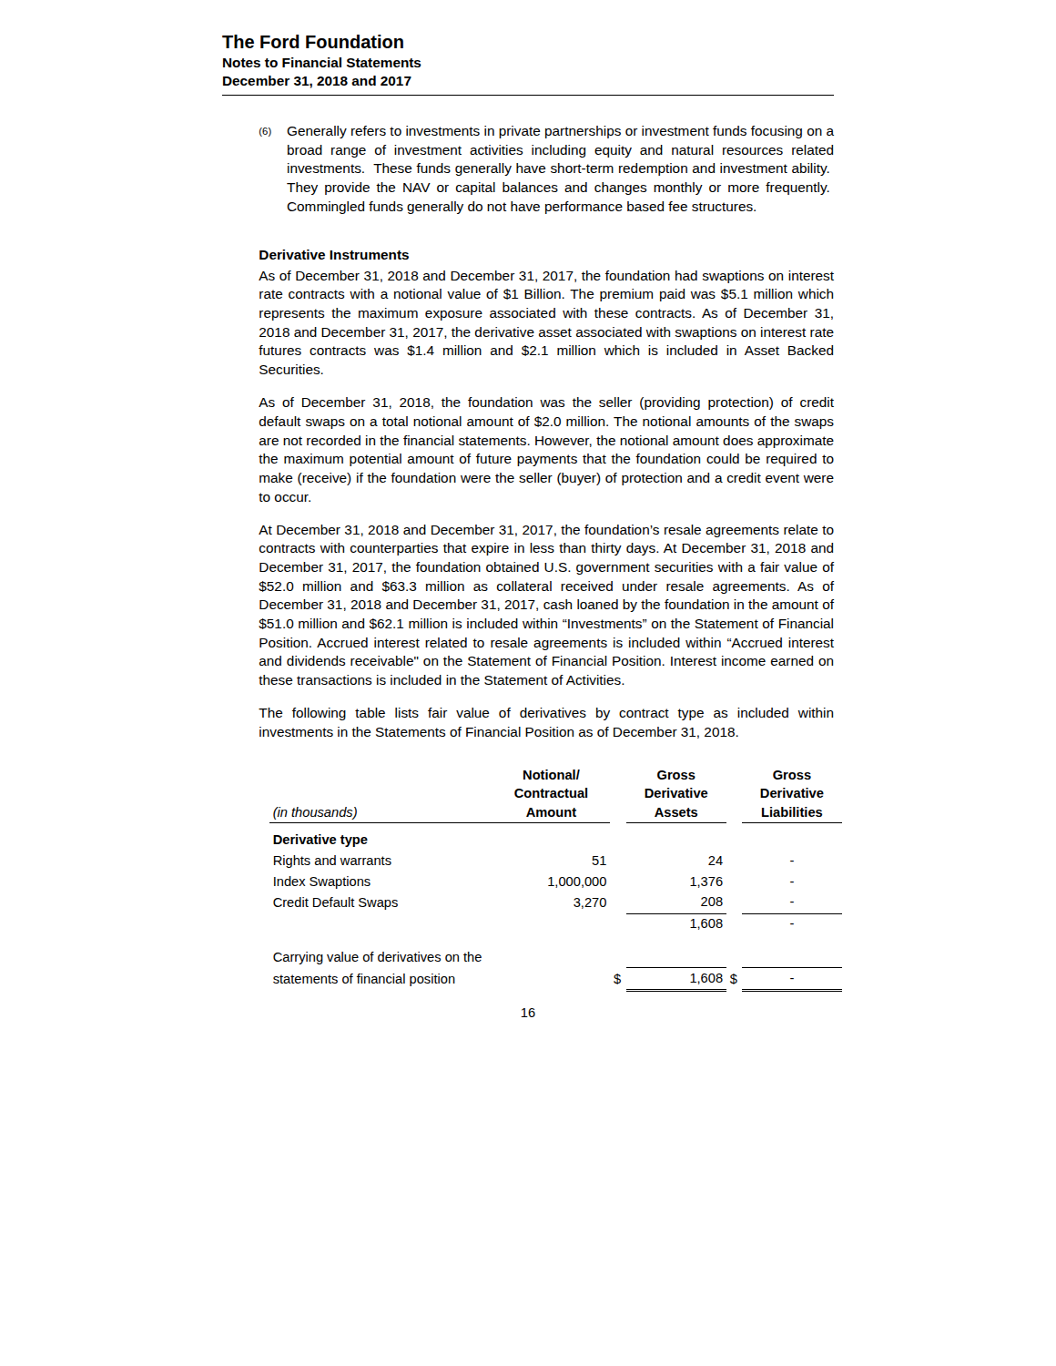The Ford Foundation
Notes to Financial Statements
December 31, 2018 and 2017
(6)
Generally refers to investments in private partnerships or investment funds focusing on a broad range of investment activities including equity and natural resources related investments. These funds generally have short-term redemption and investment ability. They provide the NAV or capital balances and changes monthly or more frequently. Commingled funds generally do not have performance based fee structures.
Derivative Instruments
As of December 31, 2018 and December 31, 2017, the foundation had swaptions on interest rate contracts with a notional value of $1 Billion. The premium paid was $5.1 million which represents the maximum exposure associated with these contracts. As of December 31, 2018 and December 31, 2017, the derivative asset associated with swaptions on interest rate futures contracts was $1.4 million and $2.1 million which is included in Asset Backed Securities.
As of December 31, 2018, the foundation was the seller (providing protection) of credit default swaps on a total notional amount of $2.0 million. The notional amounts of the swaps are not recorded in the financial statements. However, the notional amount does approximate the maximum potential amount of future payments that the foundation could be required to make (receive) if the foundation were the seller (buyer) of protection and a credit event were to occur.
At December 31, 2018 and December 31, 2017, the foundation’s resale agreements relate to contracts with counterparties that expire in less than thirty days. At December 31, 2018 and December 31, 2017, the foundation obtained U.S. government securities with a fair value of $52.0 million and $63.3 million as collateral received under resale agreements. As of December 31, 2018 and December 31, 2017, cash loaned by the foundation in the amount of $51.0 million and $62.1 million is included within “Investments” on the Statement of Financial Position. Accrued interest related to resale agreements is included within “Accrued interest and dividends receivable" on the Statement of Financial Position. Interest income earned on these transactions is included in the Statement of Activities.
The following table lists fair value of derivatives by contract type as included within investments in the Statements of Financial Position as of December 31, 2018.
| | Notional/ | | Gross | | Gross |
| --- | --- | --- | --- | --- | --- |
| | Contractual | | Derivative | | Derivative |
| (in thousands) | Amount | | Assets | | Liabilities |
| Derivative type |
| Rights and warrants | 51 | | 24 | | - |
| Index Swaptions | 1,000,000 | | 1,376 | | - |
| Credit Default Swaps | 3,270 | | 208 | | - |
| | | | 1,608 | | - |
| Carrying value of derivatives on the | | | | | |
| statements of financial position | | $ | 1,608 | $ | - |
16